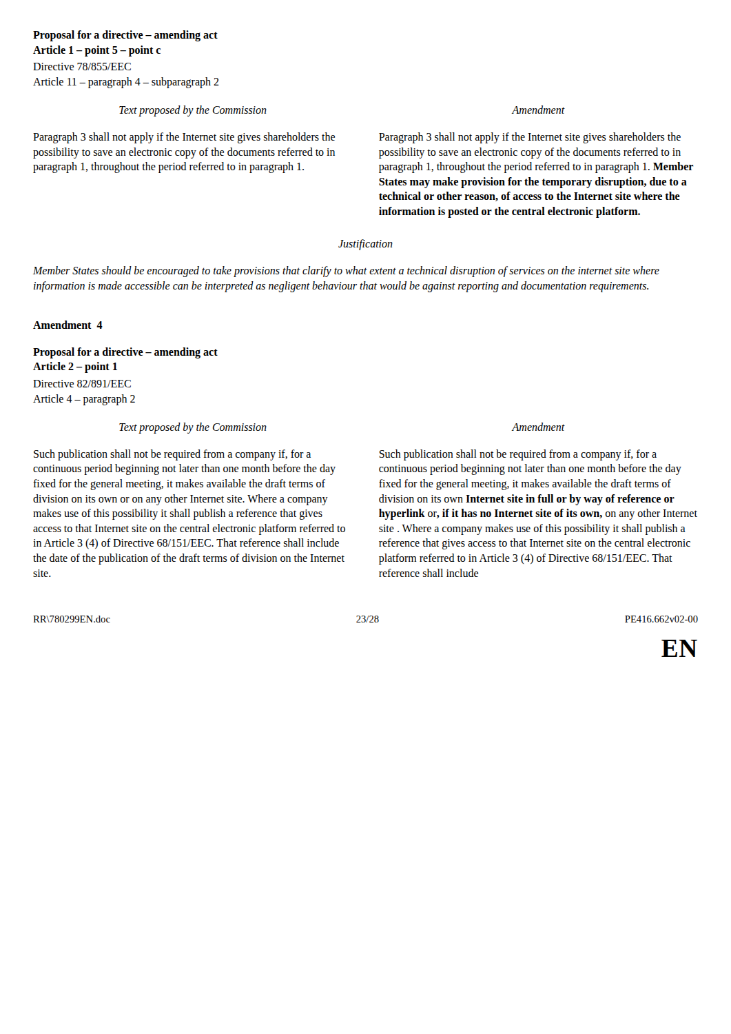Proposal for a directive – amending act
Article 1 – point 5 – point c
Directive 78/855/EEC
Article 11 – paragraph 4 – subparagraph 2
| Text proposed by the Commission | Amendment |
| --- | --- |
| Paragraph 3 shall not apply if the Internet site gives shareholders the possibility to save an electronic copy of the documents referred to in paragraph 1, throughout the period referred to in paragraph 1. | Paragraph 3 shall not apply if the Internet site gives shareholders the possibility to save an electronic copy of the documents referred to in paragraph 1, throughout the period referred to in paragraph 1. Member States may make provision for the temporary disruption, due to a technical or other reason, of access to the Internet site where the information is posted or the central electronic platform. |
Justification
Member States should be encouraged to take provisions that clarify to what extent a technical disruption of services on the internet site where information is made accessible can be interpreted as negligent behaviour that would be against reporting and documentation requirements.
Amendment 4
Proposal for a directive – amending act
Article 2 – point 1
Directive 82/891/EEC
Article 4 – paragraph 2
| Text proposed by the Commission | Amendment |
| --- | --- |
| Such publication shall not be required from a company if, for a continuous period beginning not later than one month before the day fixed for the general meeting, it makes available the draft terms of division on its own or on any other Internet site. Where a company makes use of this possibility it shall publish a reference that gives access to that Internet site on the central electronic platform referred to in Article 3 (4) of Directive 68/151/EEC. That reference shall include the date of the publication of the draft terms of division on the Internet site. | Such publication shall not be required from a company if, for a continuous period beginning not later than one month before the day fixed for the general meeting, it makes available the draft terms of division on its own Internet site in full or by way of reference or hyperlink or , if it has no Internet site of its own, on any other Internet site . Where a company makes use of this possibility it shall publish a reference that gives access to that Internet site on the central electronic platform referred to in Article 3 (4) of Directive 68/151/EEC. That reference shall include |
RR\780299EN.doc
23/28
PE416.662v02-00
EN